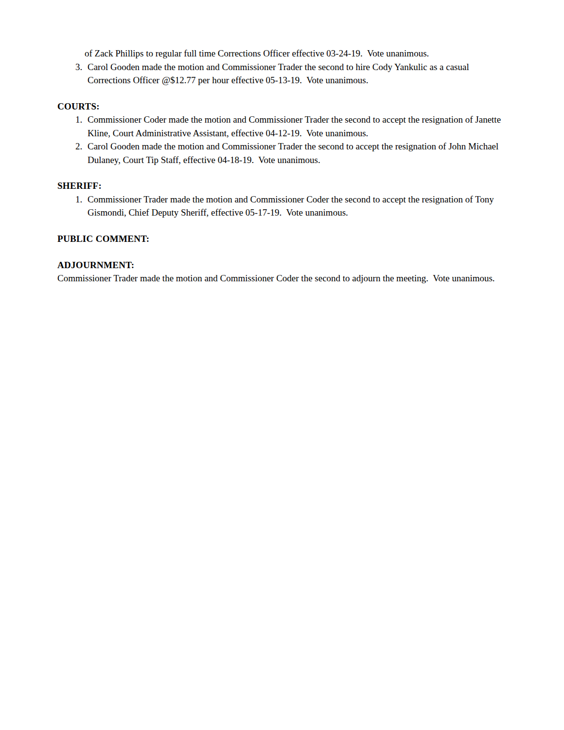of Zack Phillips to regular full time Corrections Officer effective 03-24-19. Vote unanimous.
Carol Gooden made the motion and Commissioner Trader the second to hire Cody Yankulic as a casual Corrections Officer @$12.77 per hour effective 05-13-19. Vote unanimous.
COURTS:
Commissioner Coder made the motion and Commissioner Trader the second to accept the resignation of Janette Kline, Court Administrative Assistant, effective 04-12-19. Vote unanimous.
Carol Gooden made the motion and Commissioner Trader the second to accept the resignation of John Michael Dulaney, Court Tip Staff, effective 04-18-19. Vote unanimous.
SHERIFF:
Commissioner Trader made the motion and Commissioner Coder the second to accept the resignation of Tony Gismondi, Chief Deputy Sheriff, effective 05-17-19. Vote unanimous.
PUBLIC COMMENT:
ADJOURNMENT:
Commissioner Trader made the motion and Commissioner Coder the second to adjourn the meeting. Vote unanimous.